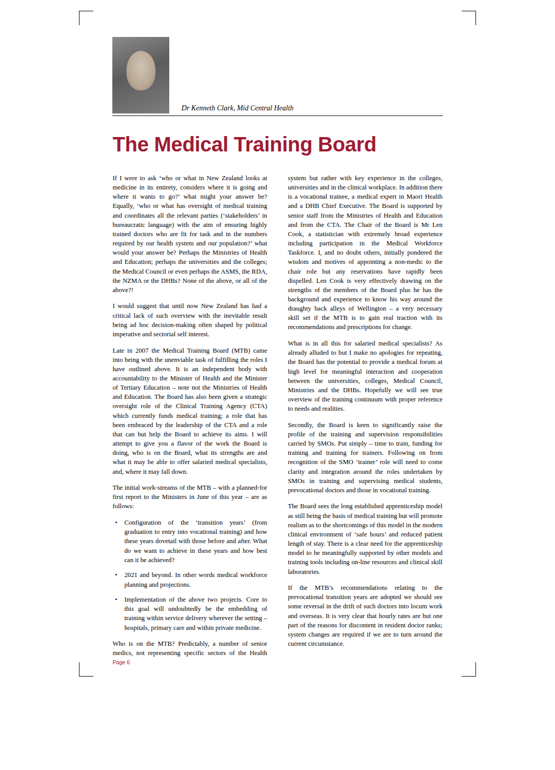Dr Kenneth Clark, Mid Central Health
The Medical Training Board
If I were to ask ‘who or what in New Zealand looks at medicine in its entirety, considers where it is going and where it wants to go?’ what might your answer be? Equally, ‘who or what has oversight of medical training and coordinates all the relevant parties (‘stakeholders’ in bureaucratic language) with the aim of ensuring highly trained doctors who are fit for task and in the numbers required by our health system and our population?’ what would your answer be? Perhaps the Ministries of Health and Education; perhaps the universities and the colleges; the Medical Council or even perhaps the ASMS, the RDA, the NZMA or the DHBs? None of the above, or all of the above?!
I would suggest that until now New Zealand has had a critical lack of such overview with the inevitable result being ad hoc decision-making often shaped by political imperative and sectorial self interest.
Late in 2007 the Medical Training Board (MTB) came into being with the unenviable task of fulfilling the roles I have outlined above. It is an independent body with accountability to the Minister of Health and the Minister of Tertiary Education – note not the Ministries of Health and Education. The Board has also been given a strategic oversight role of the Clinical Training Agency (CTA) which currently funds medical training; a role that has been embraced by the leadership of the CTA and a role that can but help the Board to achieve its aims. I will attempt to give you a flavor of the work the Board is doing, who is on the Board, what its strengths are and what it may be able to offer salaried medical specialists, and, where it may fall down.
The initial work-streams of the MTB – with a planned-for first report to the Ministers in June of this year – are as follows:
Configuration of the ‘transition years’ (from graduation to entry into vocational training) and how these years dovetail with those before and after. What do we want to achieve in these years and how best can it be achieved?
2021 and beyond. In other words medical workforce planning and projections.
Implementation of the above two projects. Core to this goal will undoubtedly be the embedding of training within service delivery wherever the setting – hospitals, primary care and within private medicine.
Who is on the MTB? Predictably, a number of senior medics, not representing specific sectors of the Health system but rather with key experience in the colleges, universities and in the clinical workplace. In addition there is a vocational trainee, a medical expert in Maori Health and a DHB Chief Executive. The Board is supported by senior staff from the Ministries of Health and Education and from the CTA. The Chair of the Board is Mr Len Cook, a statistician with extremely broad experience including participation in the Medical Workforce Taskforce. I, and no doubt others, initially pondered the wisdom and motives of appointing a non-medic to the chair role but any reservations have rapidly been dispelled. Len Cook is very effectively drawing on the strengths of the members of the Board plus he has the background and experience to know his way around the draughty back alleys of Wellington – a very necessary skill set if the MTB is to gain real traction with its recommendations and prescriptions for change.
What is in all this for salaried medical specialists? As already alluded to but I make no apologies for repeating, the Board has the potential to provide a medical forum at high level for meaningful interaction and cooperation between the universities, colleges, Medical Council, Ministries and the DHBs. Hopefully we will see true overview of the training continuum with proper reference to needs and realities.
Secondly, the Board is keen to significantly raise the profile of the training and supervision responsibilities carried by SMOs. Put simply – time to train, funding for training and training for trainers. Following on from recognition of the SMO ‘trainer’ role will need to come clarity and integration around the roles undertaken by SMOs in training and supervising medical students, prevocational doctors and those in vocational training.
The Board sees the long established apprenticeship model as still being the basis of medical training but will promote realism as to the shortcomings of this model in the modern clinical environment of ‘safe hours’ and reduced patient length of stay. There is a clear need for the apprenticeship model to be meaningfully supported by other models and training tools including on-line resources and clinical skill laboratories.
If the MTB’s recommendations relating to the prevocational transition years are adopted we should see some reversal in the drift of such doctors into locum work and overseas. It is very clear that hourly rates are but one part of the reasons for discontent in resident doctor ranks; system changes are required if we are to turn around the current circumstance.
Page 6